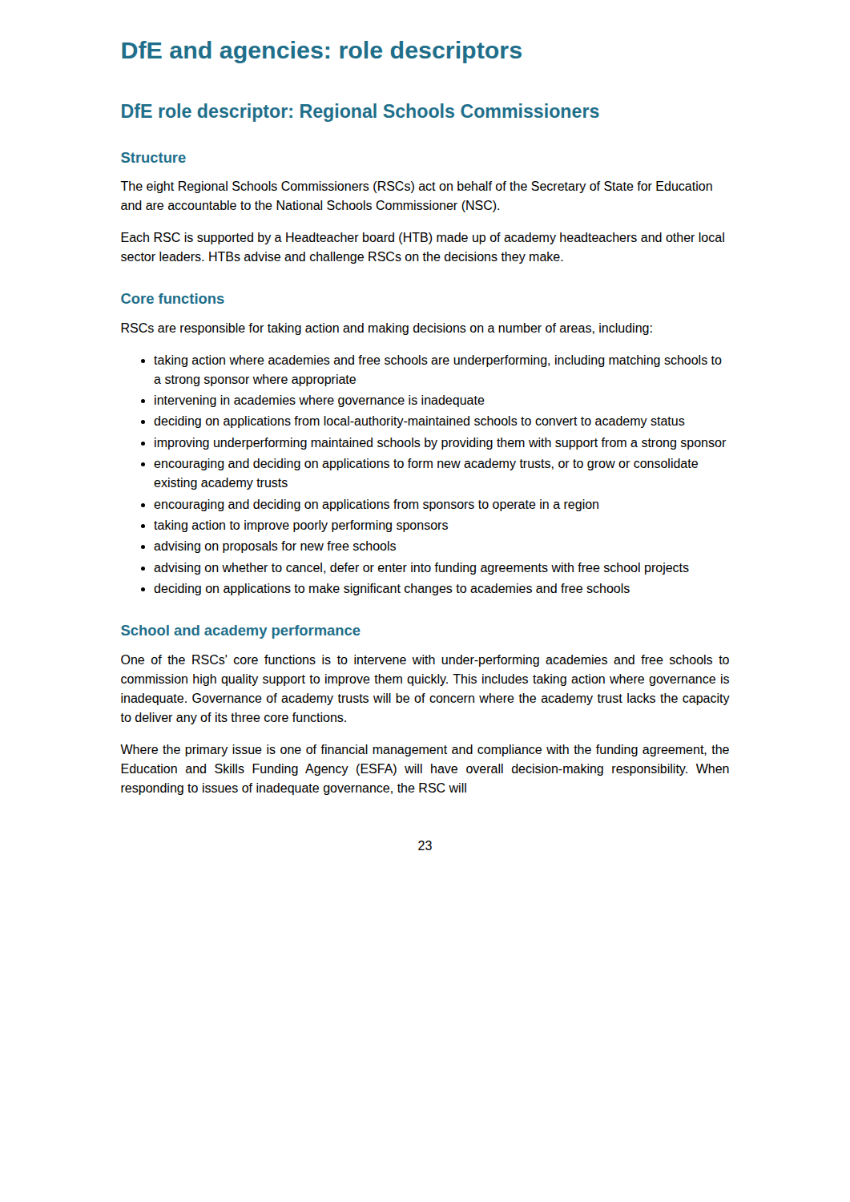DfE and agencies: role descriptors
DfE role descriptor: Regional Schools Commissioners
Structure
The eight Regional Schools Commissioners (RSCs) act on behalf of the Secretary of State for Education and are accountable to the National Schools Commissioner (NSC).
Each RSC is supported by a Headteacher board (HTB) made up of academy headteachers and other local sector leaders. HTBs advise and challenge RSCs on the decisions they make.
Core functions
RSCs are responsible for taking action and making decisions on a number of areas, including:
taking action where academies and free schools are underperforming, including matching schools to a strong sponsor where appropriate
intervening in academies where governance is inadequate
deciding on applications from local-authority-maintained schools to convert to academy status
improving underperforming maintained schools by providing them with support from a strong sponsor
encouraging and deciding on applications to form new academy trusts, or to grow or consolidate existing academy trusts
encouraging and deciding on applications from sponsors to operate in a region
taking action to improve poorly performing sponsors
advising on proposals for new free schools
advising on whether to cancel, defer or enter into funding agreements with free school projects
deciding on applications to make significant changes to academies and free schools
School and academy performance
One of the RSCs' core functions is to intervene with under-performing academies and free schools to commission high quality support to improve them quickly. This includes taking action where governance is inadequate. Governance of academy trusts will be of concern where the academy trust lacks the capacity to deliver any of its three core functions.
Where the primary issue is one of financial management and compliance with the funding agreement, the Education and Skills Funding Agency (ESFA) will have overall decision-making responsibility. When responding to issues of inadequate governance, the RSC will
23